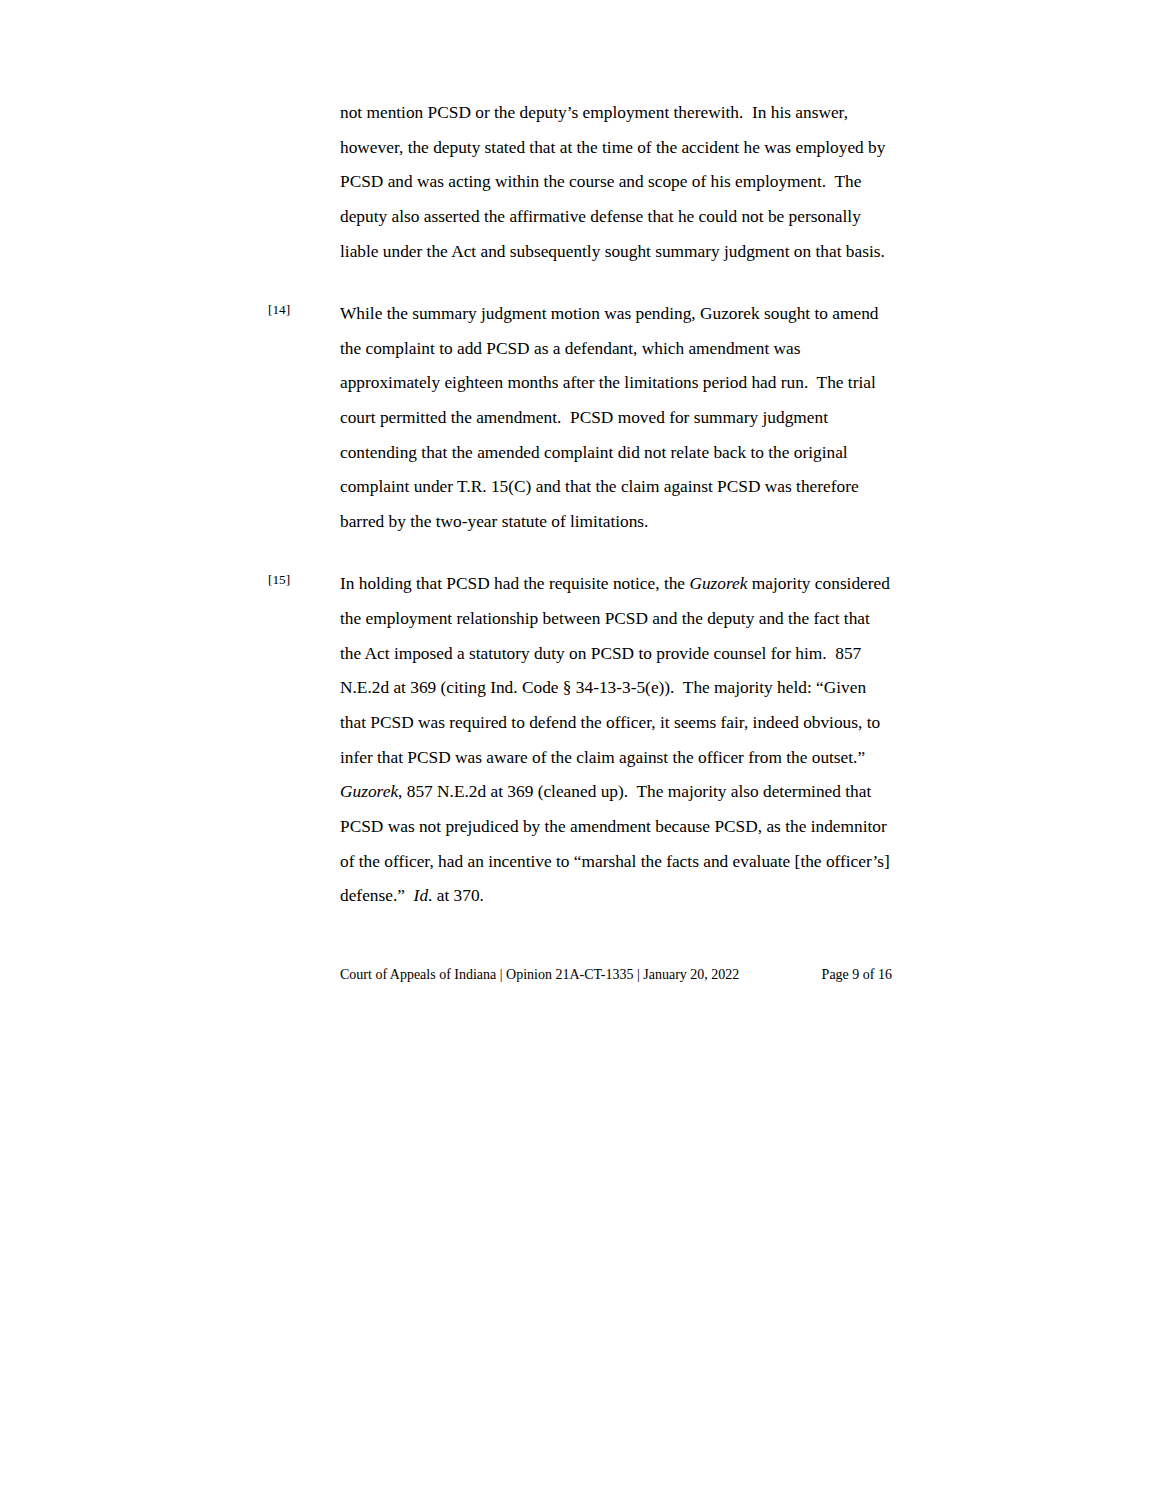not mention PCSD or the deputy’s employment therewith. In his answer, however, the deputy stated that at the time of the accident he was employed by PCSD and was acting within the course and scope of his employment. The deputy also asserted the affirmative defense that he could not be personally liable under the Act and subsequently sought summary judgment on that basis.
[14] While the summary judgment motion was pending, Guzorek sought to amend the complaint to add PCSD as a defendant, which amendment was approximately eighteen months after the limitations period had run. The trial court permitted the amendment. PCSD moved for summary judgment contending that the amended complaint did not relate back to the original complaint under T.R. 15(C) and that the claim against PCSD was therefore barred by the two-year statute of limitations.
[15] In holding that PCSD had the requisite notice, the Guzorek majority considered the employment relationship between PCSD and the deputy and the fact that the Act imposed a statutory duty on PCSD to provide counsel for him. 857 N.E.2d at 369 (citing Ind. Code § 34-13-3-5(e)). The majority held: “Given that PCSD was required to defend the officer, it seems fair, indeed obvious, to infer that PCSD was aware of the claim against the officer from the outset.” Guzorek, 857 N.E.2d at 369 (cleaned up). The majority also determined that PCSD was not prejudiced by the amendment because PCSD, as the indemnitor of the officer, had an incentive to “marshal the facts and evaluate [the officer’s] defense.” Id. at 370.
Court of Appeals of Indiana | Opinion 21A-CT-1335 | January 20, 2022 Page 9 of 16